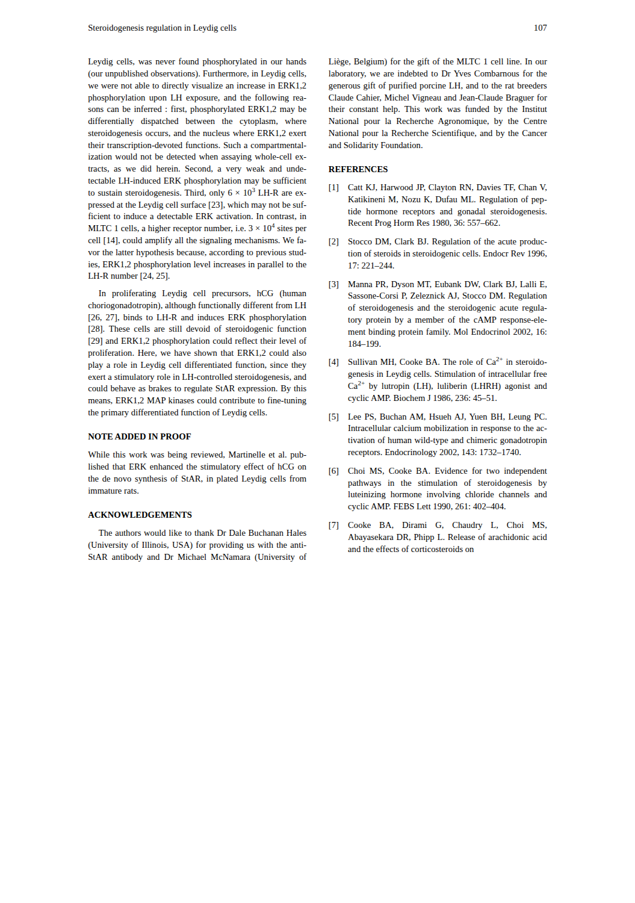Steroidogenesis regulation in Leydig cells 107
Leydig cells, was never found phosphorylated in our hands (our unpublished observations). Furthermore, in Leydig cells, we were not able to directly visualize an increase in ERK1,2 phosphorylation upon LH exposure, and the following reasons can be inferred : first, phosphorylated ERK1,2 may be differentially dispatched between the cytoplasm, where steroidogenesis occurs, and the nucleus where ERK1,2 exert their transcription-devoted functions. Such a compartmentalization would not be detected when assaying whole-cell extracts, as we did herein. Second, a very weak and undetectable LH-induced ERK phosphorylation may be sufficient to sustain steroidogenesis. Third, only 6 × 103 LH-R are expressed at the Leydig cell surface [23], which may not be sufficient to induce a detectable ERK activation. In contrast, in MLTC 1 cells, a higher receptor number, i.e. 3 × 104 sites per cell [14], could amplify all the signaling mechanisms. We favor the latter hypothesis because, according to previous studies, ERK1,2 phosphorylation level increases in parallel to the LH-R number [24, 25].
In proliferating Leydig cell precursors, hCG (human choriogonadotropin), although functionally different from LH [26, 27], binds to LH-R and induces ERK phosphorylation [28]. These cells are still devoid of steroidogenic function [29] and ERK1,2 phosphorylation could reflect their level of proliferation. Here, we have shown that ERK1,2 could also play a role in Leydig cell differentiated function, since they exert a stimulatory role in LH-controlled steroidogenesis, and could behave as brakes to regulate StAR expression. By this means, ERK1,2 MAP kinases could contribute to fine-tuning the primary differentiated function of Leydig cells.
NOTE ADDED IN PROOF
While this work was being reviewed, Martinelle et al. published that ERK enhanced the stimulatory effect of hCG on the de novo synthesis of StAR, in plated Leydig cells from immature rats.
ACKNOWLEDGEMENTS
The authors would like to thank Dr Dale Buchanan Hales (University of Illinois, USA) for providing us with the anti-StAR antibody and Dr Michael McNamara (University of Liège, Belgium) for the gift of the MLTC 1 cell line. In our laboratory, we are indebted to Dr Yves Combarnous for the generous gift of purified porcine LH, and to the rat breeders Claude Cahier, Michel Vigneau and Jean-Claude Braguer for their constant help. This work was funded by the Institut National pour la Recherche Agronomique, by the Centre National pour la Recherche Scientifique, and by the Cancer and Solidarity Foundation.
REFERENCES
[1] Catt KJ, Harwood JP, Clayton RN, Davies TF, Chan V, Katikineni M, Nozu K, Dufau ML. Regulation of peptide hormone receptors and gonadal steroidogenesis. Recent Prog Horm Res 1980, 36: 557–662.
[2] Stocco DM, Clark BJ. Regulation of the acute production of steroids in steroidogenic cells. Endocr Rev 1996, 17: 221–244.
[3] Manna PR, Dyson MT, Eubank DW, Clark BJ, Lalli E, Sassone-Corsi P, Zeleznick AJ, Stocco DM. Regulation of steroidogenesis and the steroidogenic acute regulatory protein by a member of the cAMP response-element binding protein family. Mol Endocrinol 2002, 16: 184–199.
[4] Sullivan MH, Cooke BA. The role of Ca2+ in steroidogenesis in Leydig cells. Stimulation of intracellular free Ca2+ by lutropin (LH), luliberin (LHRH) agonist and cyclic AMP. Biochem J 1986, 236: 45–51.
[5] Lee PS, Buchan AM, Hsueh AJ, Yuen BH, Leung PC. Intracellular calcium mobilization in response to the activation of human wild-type and chimeric gonadotropin receptors. Endocrinology 2002, 143: 1732–1740.
[6] Choi MS, Cooke BA. Evidence for two independent pathways in the stimulation of steroidogenesis by luteinizing hormone involving chloride channels and cyclic AMP. FEBS Lett 1990, 261: 402–404.
[7] Cooke BA, Dirami G, Chaudry L, Choi MS, Abayasekara DR, Phipp L. Release of arachidonic acid and the effects of corticosteroids on